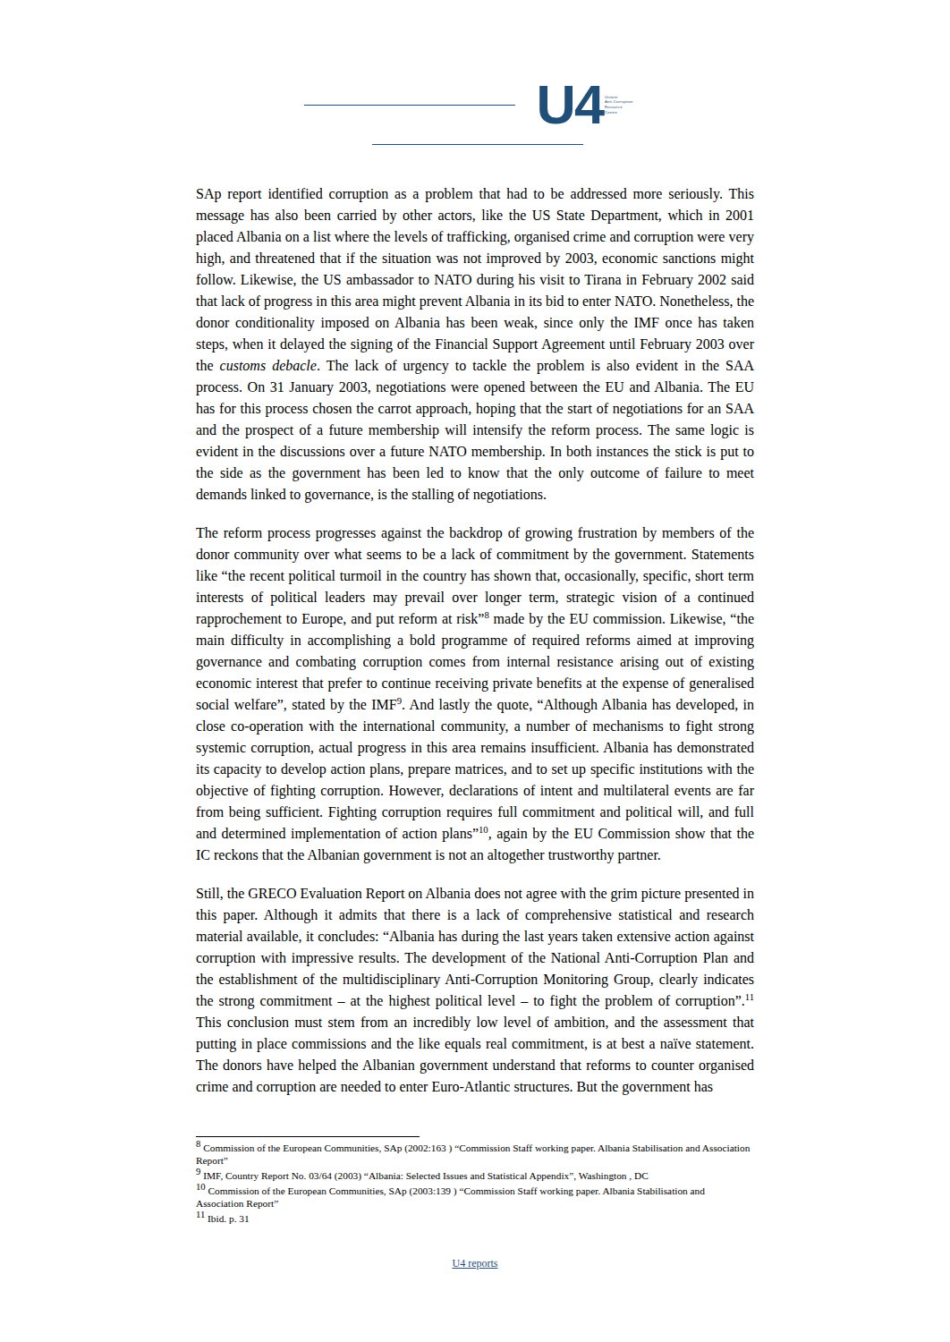U4 Utstein
Anti-Corruption
Resource
Centre
SAp report identified corruption as a problem that had to be addressed more seriously. This message has also been carried by other actors, like the US State Department, which in 2001 placed Albania on a list where the levels of trafficking, organised crime and corruption were very high, and threatened that if the situation was not improved by 2003, economic sanctions might follow. Likewise, the US ambassador to NATO during his visit to Tirana in February 2002 said that lack of progress in this area might prevent Albania in its bid to enter NATO. Nonetheless, the donor conditionality imposed on Albania has been weak, since only the IMF once has taken steps, when it delayed the signing of the Financial Support Agreement until February 2003 over the customs debacle. The lack of urgency to tackle the problem is also evident in the SAA process. On 31 January 2003, negotiations were opened between the EU and Albania. The EU has for this process chosen the carrot approach, hoping that the start of negotiations for an SAA and the prospect of a future membership will intensify the reform process. The same logic is evident in the discussions over a future NATO membership. In both instances the stick is put to the side as the government has been led to know that the only outcome of failure to meet demands linked to governance, is the stalling of negotiations.
The reform process progresses against the backdrop of growing frustration by members of the donor community over what seems to be a lack of commitment by the government. Statements like “the recent political turmoil in the country has shown that, occasionally, specific, short term interests of political leaders may prevail over longer term, strategic vision of a continued rapprochement to Europe, and put reform at risk”8 made by the EU commission. Likewise, “the main difficulty in accomplishing a bold programme of required reforms aimed at improving governance and combating corruption comes from internal resistance arising out of existing economic interest that prefer to continue receiving private benefits at the expense of generalised social welfare”, stated by the IMF9. And lastly the quote, “Although Albania has developed, in close co-operation with the international community, a number of mechanisms to fight strong systemic corruption, actual progress in this area remains insufficient. Albania has demonstrated its capacity to develop action plans, prepare matrices, and to set up specific institutions with the objective of fighting corruption. However, declarations of intent and multilateral events are far from being sufficient. Fighting corruption requires full commitment and political will, and full and determined implementation of action plans”10, again by the EU Commission show that the IC reckons that the Albanian government is not an altogether trustworthy partner.
Still, the GRECO Evaluation Report on Albania does not agree with the grim picture presented in this paper. Although it admits that there is a lack of comprehensive statistical and research material available, it concludes: “Albania has during the last years taken extensive action against corruption with impressive results. The development of the National Anti-Corruption Plan and the establishment of the multidisciplinary Anti-Corruption Monitoring Group, clearly indicates the strong commitment – at the highest political level – to fight the problem of corruption”.11 This conclusion must stem from an incredibly low level of ambition, and the assessment that putting in place commissions and the like equals real commitment, is at best a naïve statement. The donors have helped the Albanian government understand that reforms to counter organised crime and corruption are needed to enter Euro-Atlantic structures. But the government has
8 Commission of the European Communities, SAp (2002:163 ) “Commission Staff working paper. Albania Stabilisation and Association Report”
9 IMF, Country Report No. 03/64 (2003) “Albania: Selected Issues and Statistical Appendix”, Washington , DC
10 Commission of the European Communities, SAp (2003:139 ) “Commission Staff working paper. Albania Stabilisation and Association Report”
11 Ibid. p. 31
U4 reports